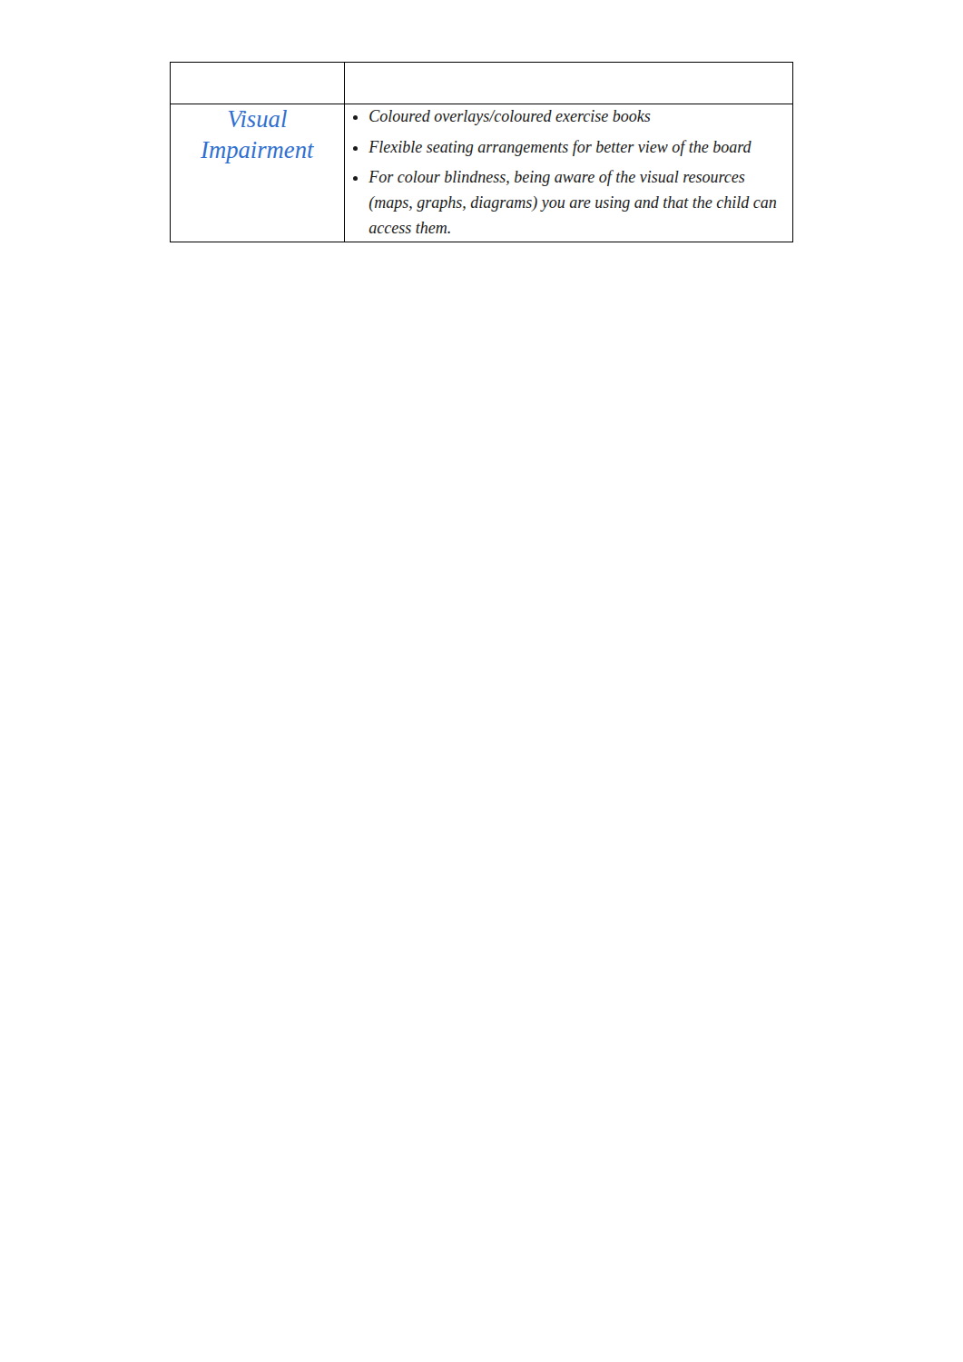| Visual Impairment | Coloured overlays/coloured exercise books Flexible seating arrangements for better view of the board For colour blindness, being aware of the visual resources (maps, graphs, diagrams) you are using and that the child can access them. |